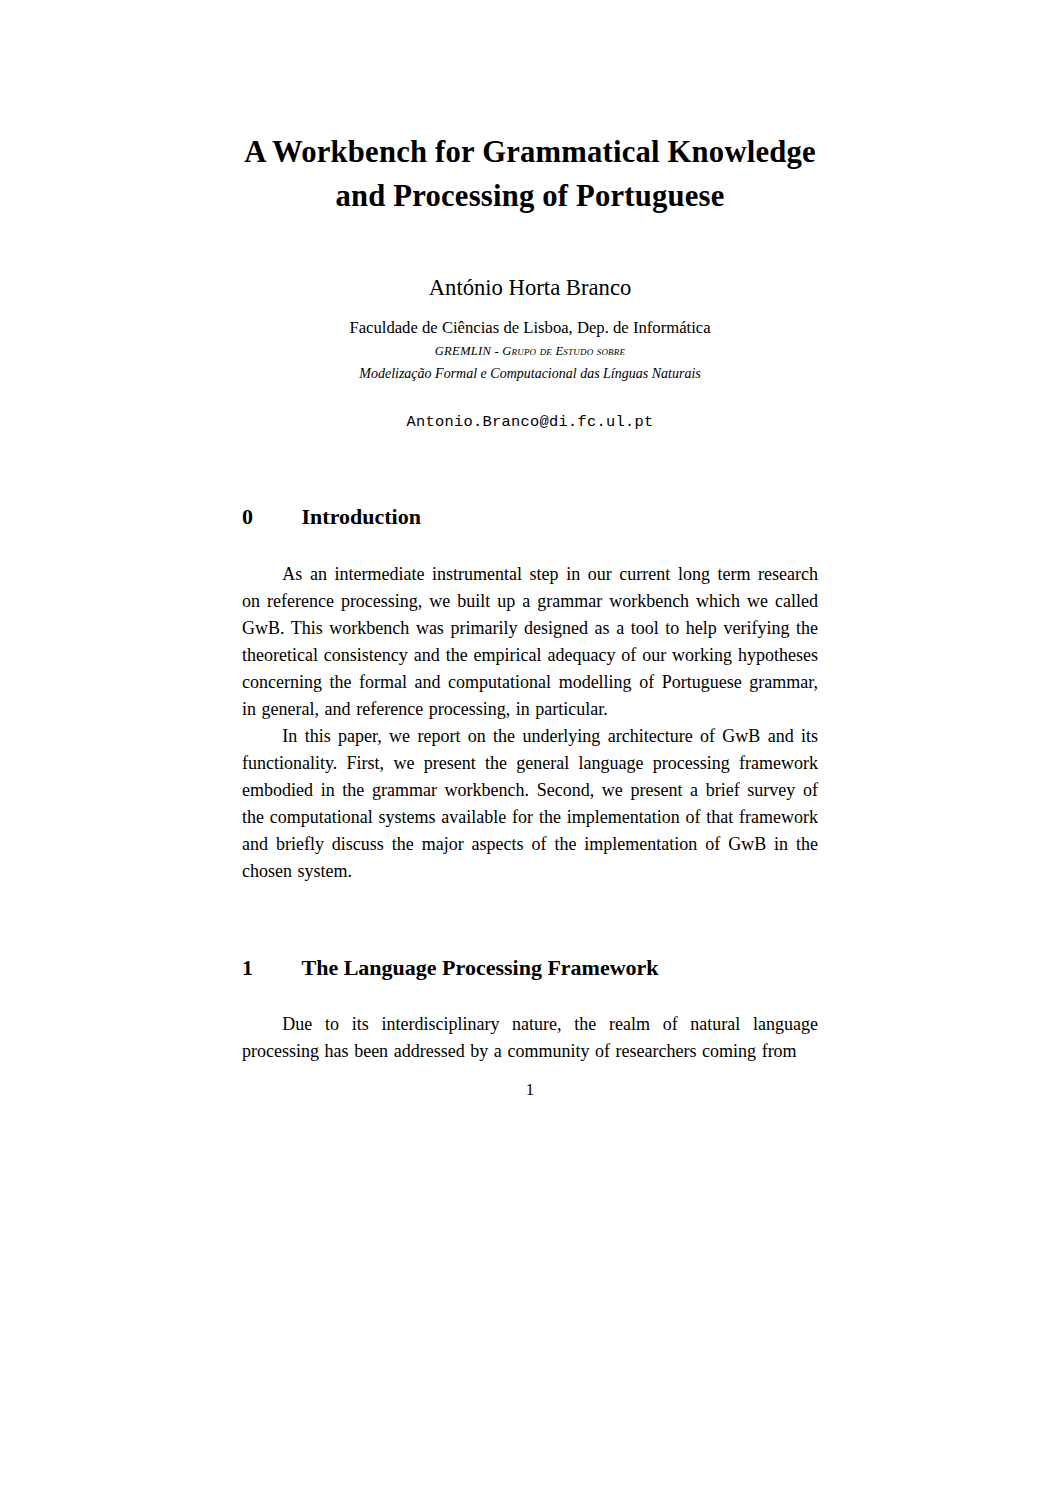A Workbench for Grammatical Knowledge and Processing of Portuguese
António Horta Branco
Faculdade de Ciências de Lisboa, Dep. de Informática
GREMLIN - Grupo de Estudo sobre
Modelização Formal e Computacional das Línguas Naturais
Antonio.Branco@di.fc.ul.pt
0 Introduction
As an intermediate instrumental step in our current long term research on reference processing, we built up a grammar workbench which we called GwB. This workbench was primarily designed as a tool to help verifying the theoretical consistency and the empirical adequacy of our working hypotheses concerning the formal and computational modelling of Portuguese grammar, in general, and reference processing, in particular.
In this paper, we report on the underlying architecture of GwB and its functionality. First, we present the general language processing framework embodied in the grammar workbench. Second, we present a brief survey of the computational systems available for the implementation of that framework and briefly discuss the major aspects of the implementation of GwB in the chosen system.
1 The Language Processing Framework
Due to its interdisciplinary nature, the realm of natural language processing has been addressed by a community of researchers coming from
1